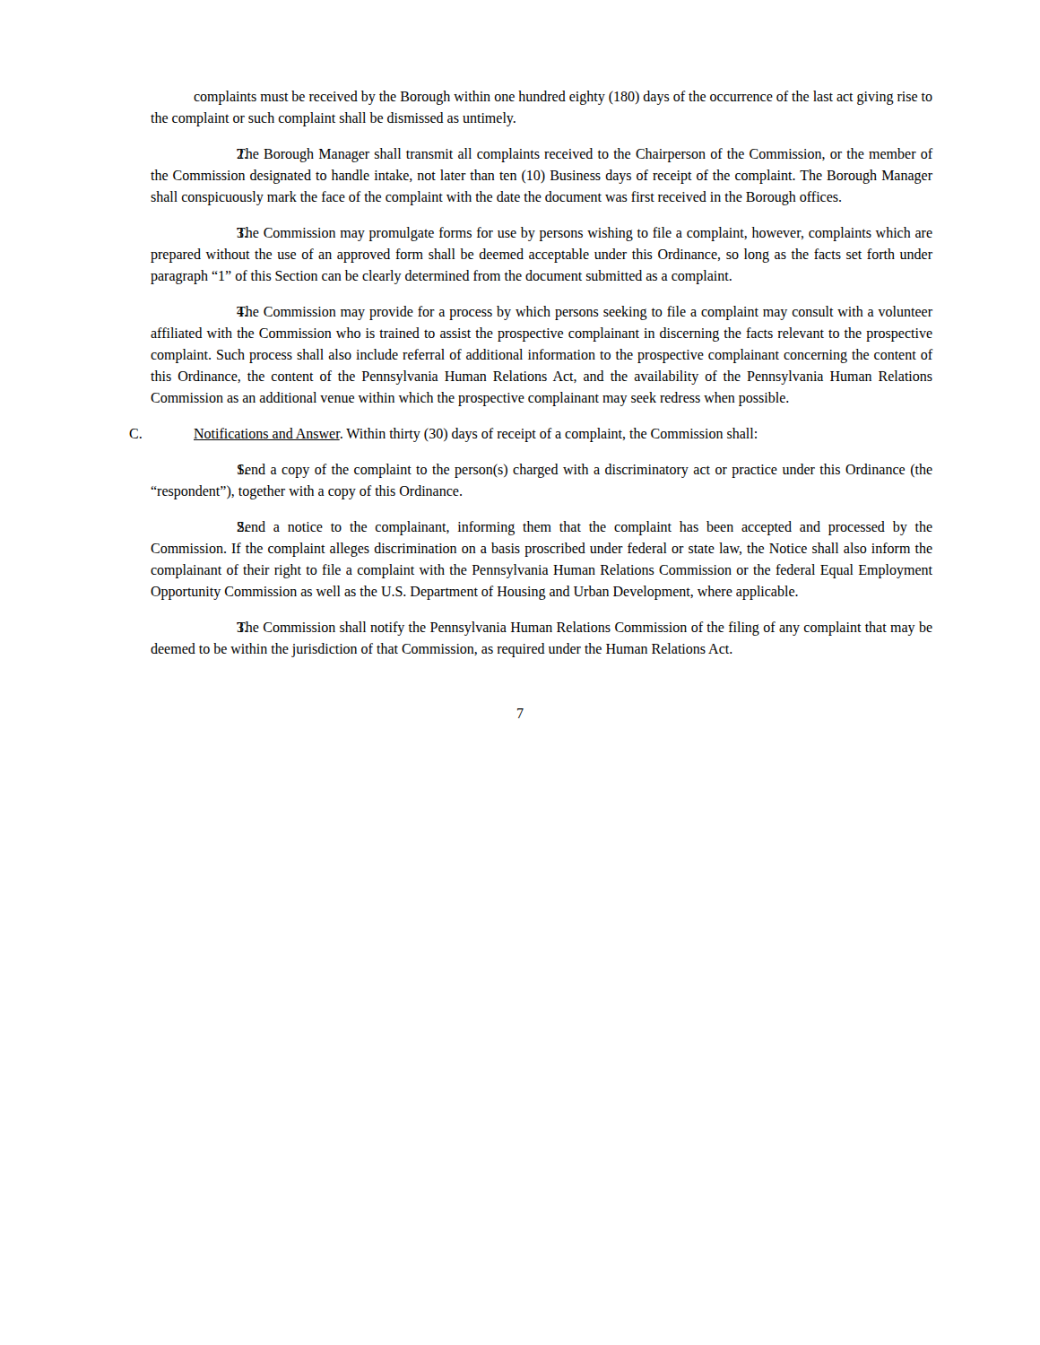complaints must be received by the Borough within one hundred eighty (180) days of the occurrence of the last act giving rise to the complaint or such complaint shall be dismissed as untimely.
2. The Borough Manager shall transmit all complaints received to the Chairperson of the Commission, or the member of the Commission designated to handle intake, not later than ten (10) Business days of receipt of the complaint. The Borough Manager shall conspicuously mark the face of the complaint with the date the document was first received in the Borough offices.
3. The Commission may promulgate forms for use by persons wishing to file a complaint, however, complaints which are prepared without the use of an approved form shall be deemed acceptable under this Ordinance, so long as the facts set forth under paragraph “1” of this Section can be clearly determined from the document submitted as a complaint.
4. The Commission may provide for a process by which persons seeking to file a complaint may consult with a volunteer affiliated with the Commission who is trained to assist the prospective complainant in discerning the facts relevant to the prospective complaint. Such process shall also include referral of additional information to the prospective complainant concerning the content of this Ordinance, the content of the Pennsylvania Human Relations Act, and the availability of the Pennsylvania Human Relations Commission as an additional venue within which the prospective complainant may seek redress when possible.
C. Notifications and Answer. Within thirty (30) days of receipt of a complaint, the Commission shall:
1. Send a copy of the complaint to the person(s) charged with a discriminatory act or practice under this Ordinance (the “respondent”), together with a copy of this Ordinance.
2. Send a notice to the complainant, informing them that the complaint has been accepted and processed by the Commission. If the complaint alleges discrimination on a basis proscribed under federal or state law, the Notice shall also inform the complainant of their right to file a complaint with the Pennsylvania Human Relations Commission or the federal Equal Employment Opportunity Commission as well as the U.S. Department of Housing and Urban Development, where applicable.
3. The Commission shall notify the Pennsylvania Human Relations Commission of the filing of any complaint that may be deemed to be within the jurisdiction of that Commission, as required under the Human Relations Act.
7